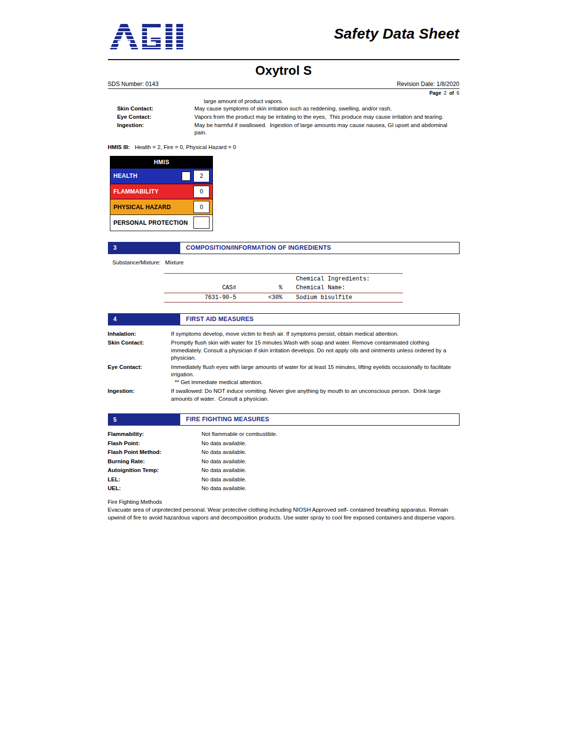Safety Data Sheet
Oxytrol S
SDS Number: 0143
Revision Date: 1/8/2020
Page 2 of 6
large amount of product vapors.
Skin Contact:
May cause symptoms of skin irritation such as reddening, swelling, and/or rash.
Eye Contact:
Vapors from the product may be irritating to the eyes, This produce may cause irritation and tearing.
Ingestion:
May be harmful if swallowed. Ingestion of large amounts may cause nausea, GI upset and abdominal pain.
HMIS III: Health = 2, Fire = 0, Physical Hazard = 0
HMIS
HEALTH
2
FLAMMABILITY
0
PHYSICAL HAZARD
0
PERSONAL PROTECTION
3
COMPOSITION/INFORMATION OF INGREDIENTS
Substance/Mixture: Mixture
| | | Chemical Ingredients: |
| CAS# | % | Chemical Name: |
| 7631-90-5 | <30% | Sodium bisulfite |
4
FIRST AID MEASURES
Inhalation:
If symptoms develop, move victim to fresh air. If symptoms persist, obtain medical attention.
Skin Contact:
Promptly flush skin with water for 15 minutes.Wash with soap and water. Remove contaminated clothing immediately. Consult a physician if skin irritation develops. Do not apply oils and ointments unless ordered by a physician.
Eye Contact:
Immediately flush eyes with large amounts of water for at least 15 minutes, lifting eyelids occasionally to facilitate irrigation.
** Get immediate medical attention.
Ingestion:
If swallowed: Do NOT induce vomiting. Never give anything by mouth to an unconscious person. Drink large amounts of water. Consult a physician.
5
FIRE FIGHTING MEASURES
Flammability:
Not flammable or combustible.
Flash Point:
No data available.
Flash Point Method:
No data available.
Burning Rate:
No data available.
Autoignition Temp:
No data available.
LEL:
No data available.
UEL:
No data available.
Fire Fighting Methods
Evacuate area of unprotected personal. Wear protective clothing including NIOSH Approved self- contained breathing apparatus. Remain upwind of fire to avoid hazardous vapors and decomposition products. Use water spray to cool fire exposed containers and disperse vapors.